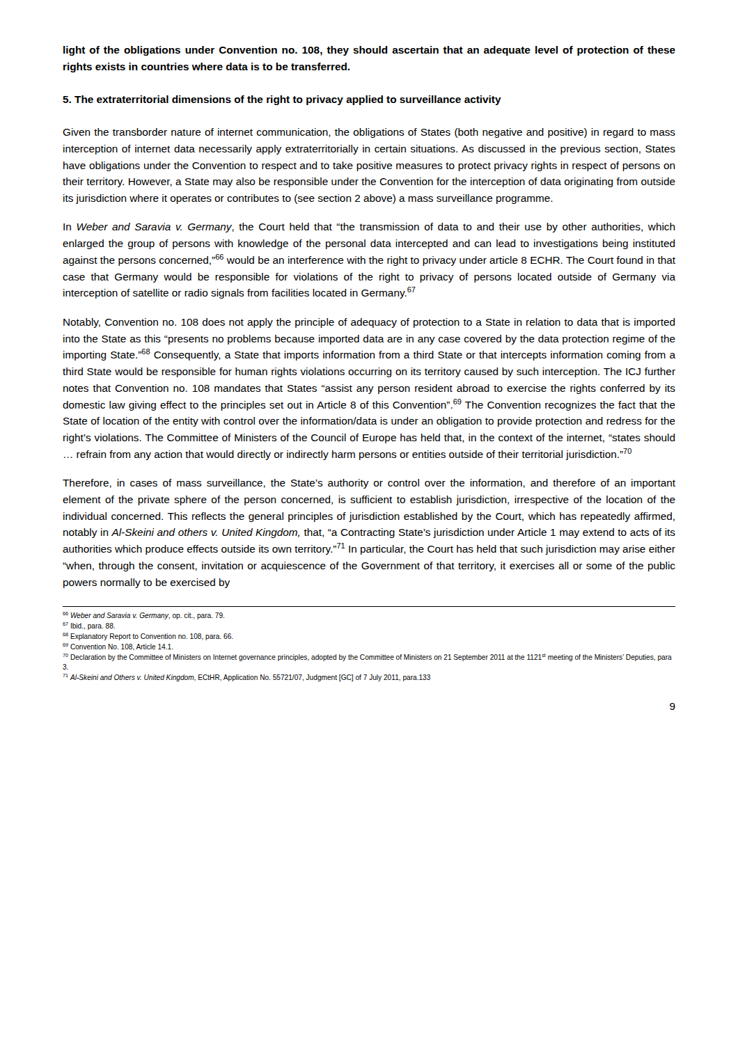light of the obligations under Convention no. 108, they should ascertain that an adequate level of protection of these rights exists in countries where data is to be transferred.
5. The extraterritorial dimensions of the right to privacy applied to surveillance activity
Given the transborder nature of internet communication, the obligations of States (both negative and positive) in regard to mass interception of internet data necessarily apply extraterritorially in certain situations. As discussed in the previous section, States have obligations under the Convention to respect and to take positive measures to protect privacy rights in respect of persons on their territory. However, a State may also be responsible under the Convention for the interception of data originating from outside its jurisdiction where it operates or contributes to (see section 2 above) a mass surveillance programme.
In Weber and Saravia v. Germany, the Court held that “the transmission of data to and their use by other authorities, which enlarged the group of persons with knowledge of the personal data intercepted and can lead to investigations being instituted against the persons concerned,”66 would be an interference with the right to privacy under article 8 ECHR. The Court found in that case that Germany would be responsible for violations of the right to privacy of persons located outside of Germany via interception of satellite or radio signals from facilities located in Germany.67
Notably, Convention no. 108 does not apply the principle of adequacy of protection to a State in relation to data that is imported into the State as this “presents no problems because imported data are in any case covered by the data protection regime of the importing State.”68 Consequently, a State that imports information from a third State or that intercepts information coming from a third State would be responsible for human rights violations occurring on its territory caused by such interception. The ICJ further notes that Convention no. 108 mandates that States “assist any person resident abroad to exercise the rights conferred by its domestic law giving effect to the principles set out in Article 8 of this Convention”.69 The Convention recognizes the fact that the State of location of the entity with control over the information/data is under an obligation to provide protection and redress for the right’s violations. The Committee of Ministers of the Council of Europe has held that, in the context of the internet, “states should … refrain from any action that would directly or indirectly harm persons or entities outside of their territorial jurisdiction.”70
Therefore, in cases of mass surveillance, the State’s authority or control over the information, and therefore of an important element of the private sphere of the person concerned, is sufficient to establish jurisdiction, irrespective of the location of the individual concerned. This reflects the general principles of jurisdiction established by the Court, which has repeatedly affirmed, notably in Al-Skeini and others v. United Kingdom, that, “a Contracting State’s jurisdiction under Article 1 may extend to acts of its authorities which produce effects outside its own territory.”71 In particular, the Court has held that such jurisdiction may arise either “when, through the consent, invitation or acquiescence of the Government of that territory, it exercises all or some of the public powers normally to be exercised by
66 Weber and Saravia v. Germany, op. cit., para. 79.
67 Ibid., para. 88.
68 Explanatory Report to Convention no. 108, para. 66.
69 Convention No. 108, Article 14.1.
70 Declaration by the Committee of Ministers on Internet governance principles, adopted by the Committee of Ministers on 21 September 2011 at the 1121st meeting of the Ministers’ Deputies, para 3.
71 Al-Skeini and Others v. United Kingdom, ECtHR, Application No. 55721/07, Judgment [GC] of 7 July 2011, para.133
9